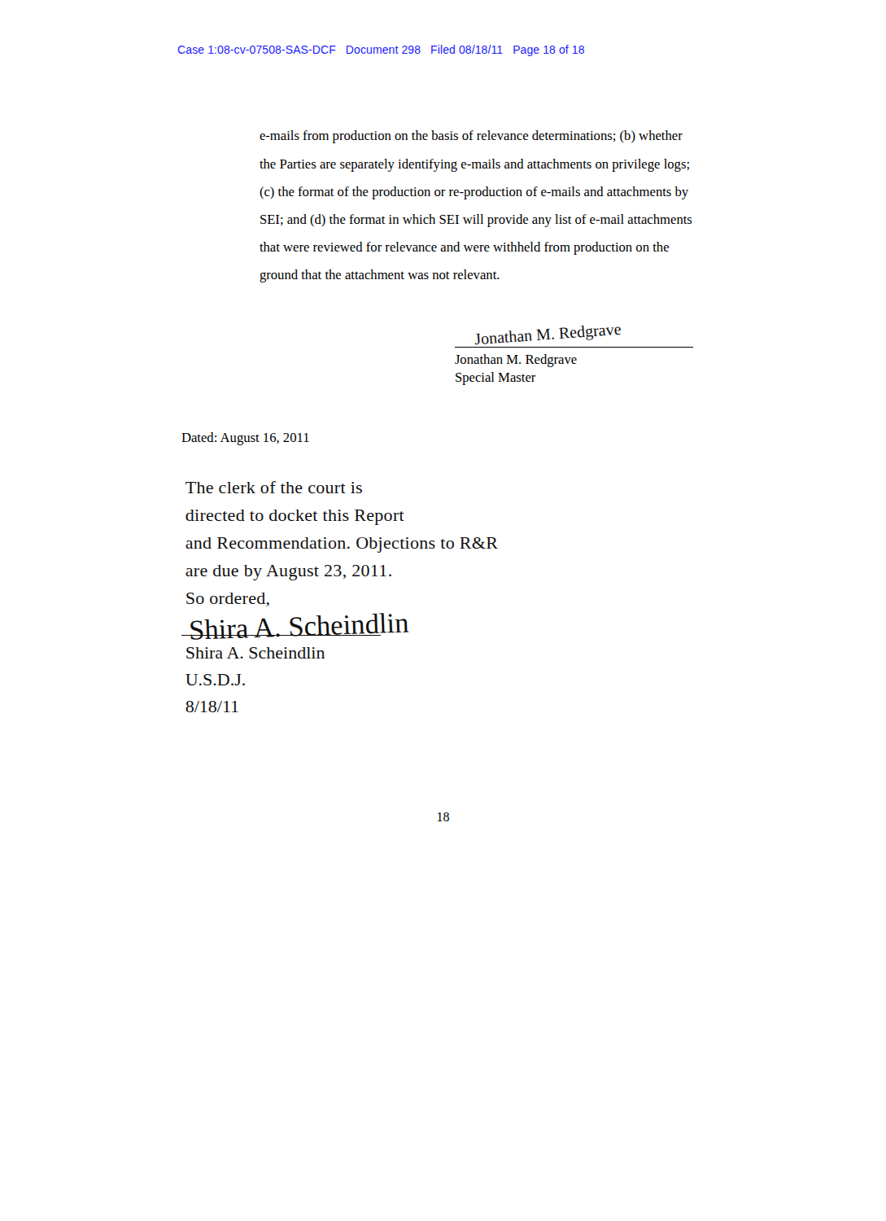Case 1:08-cv-07508-SAS-DCF Document 298 Filed 08/18/11 Page 18 of 18
e-mails from production on the basis of relevance determinations; (b) whether the Parties are separately identifying e-mails and attachments on privilege logs; (c) the format of the production or re-production of e-mails and attachments by SEI; and (d) the format in which SEI will provide any list of e-mail attachments that were reviewed for relevance and were withheld from production on the ground that the attachment was not relevant.
Jonathan M. Redgrave
Jonathan M. Redgrave
Special Master
Dated: August 16, 2011
The clerk of the court is directed to docket this Report and Recommendation. Objections to R&R are due by August 23, 2011. So ordered,
Shira A. Scheindlin
Shira A. Scheindlin U.S.D.J. 8/18/11
18